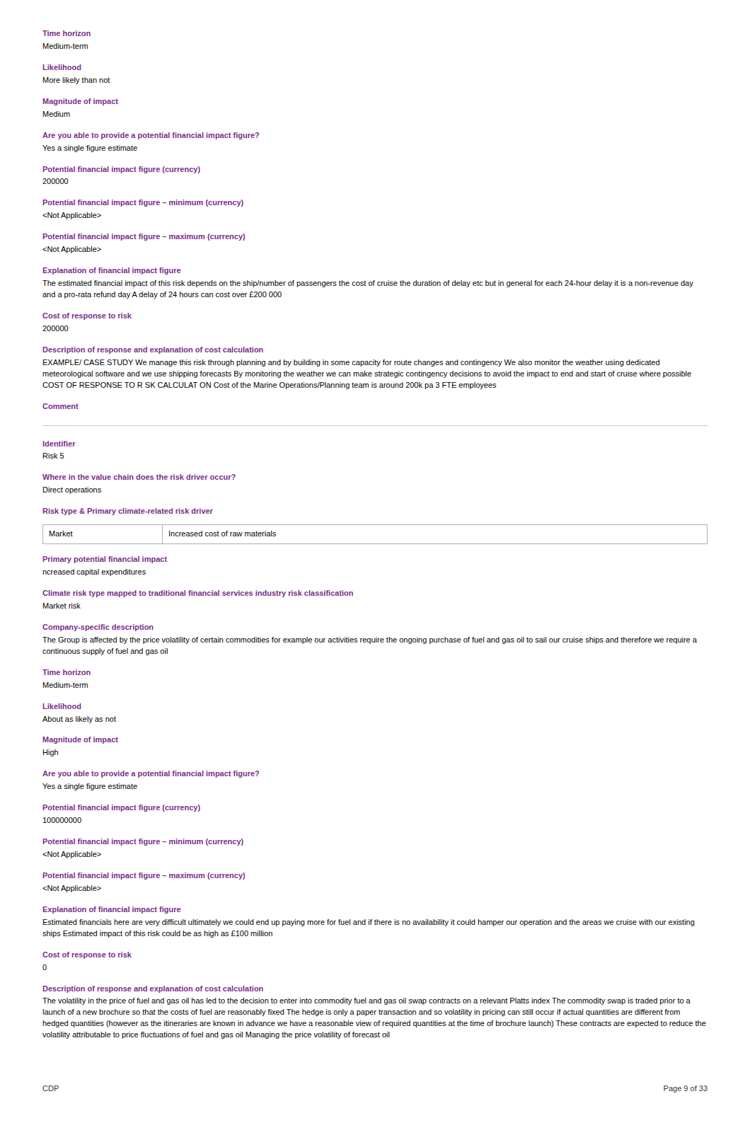Time horizon
Medium-term
Likelihood
More likely than not
Magnitude of impact
Medium
Are you able to provide a potential financial impact figure?
Yes a single figure estimate
Potential financial impact figure (currency)
200000
Potential financial impact figure – minimum (currency)
<Not Applicable>
Potential financial impact figure – maximum (currency)
<Not Applicable>
Explanation of financial impact figure
The estimated financial impact of this risk depends on the ship/number of passengers the cost of cruise the duration of delay etc but in general for each 24-hour delay it is a non-revenue day and a pro-rata refund day A delay of 24 hours can cost over £200 000
Cost of response to risk
200000
Description of response and explanation of cost calculation
EXAMPLE/ CASE STUDY We manage this risk through planning and by building in some capacity for route changes and contingency We also monitor the weather using dedicated meteorological software and we use shipping forecasts By monitoring the weather we can make strategic contingency decisions to avoid the impact to end and start of cruise where possible COST OF RESPONSE TO R SK CALCULAT ON Cost of the Marine Operations/Planning team is around 200k pa 3 FTE employees
Comment
Identifier
Risk 5
Where in the value chain does the risk driver occur?
Direct operations
Risk type & Primary climate-related risk driver
| Market | Increased cost of raw materials |
Primary potential financial impact
ncreased capital expenditures
Climate risk type mapped to traditional financial services industry risk classification
Market risk
Company-specific description
The Group is affected by the price volatility of certain commodities for example our activities require the ongoing purchase of fuel and gas oil to sail our cruise ships and therefore we require a continuous supply of fuel and gas oil
Time horizon
Medium-term
Likelihood
About as likely as not
Magnitude of impact
High
Are you able to provide a potential financial impact figure?
Yes a single figure estimate
Potential financial impact figure (currency)
100000000
Potential financial impact figure – minimum (currency)
<Not Applicable>
Potential financial impact figure – maximum (currency)
<Not Applicable>
Explanation of financial impact figure
Estimated financials here are very difficult ultimately we could end up paying more for fuel and if there is no availability it could hamper our operation and the areas we cruise with our existing ships Estimated impact of this risk could be as high as £100 million
Cost of response to risk
0
Description of response and explanation of cost calculation
The volatility in the price of fuel and gas oil has led to the decision to enter into commodity fuel and gas oil swap contracts on a relevant Platts index The commodity swap is traded prior to a launch of a new brochure so that the costs of fuel are reasonably fixed The hedge is only a paper transaction and so volatility in pricing can still occur if actual quantities are different from hedged quantities (however as the itineraries are known in advance we have a reasonable view of required quantities at the time of brochure launch) These contracts are expected to reduce the volatility attributable to price fluctuations of fuel and gas oil Managing the price volatility of forecast oil
CDP
Page 9 of 33